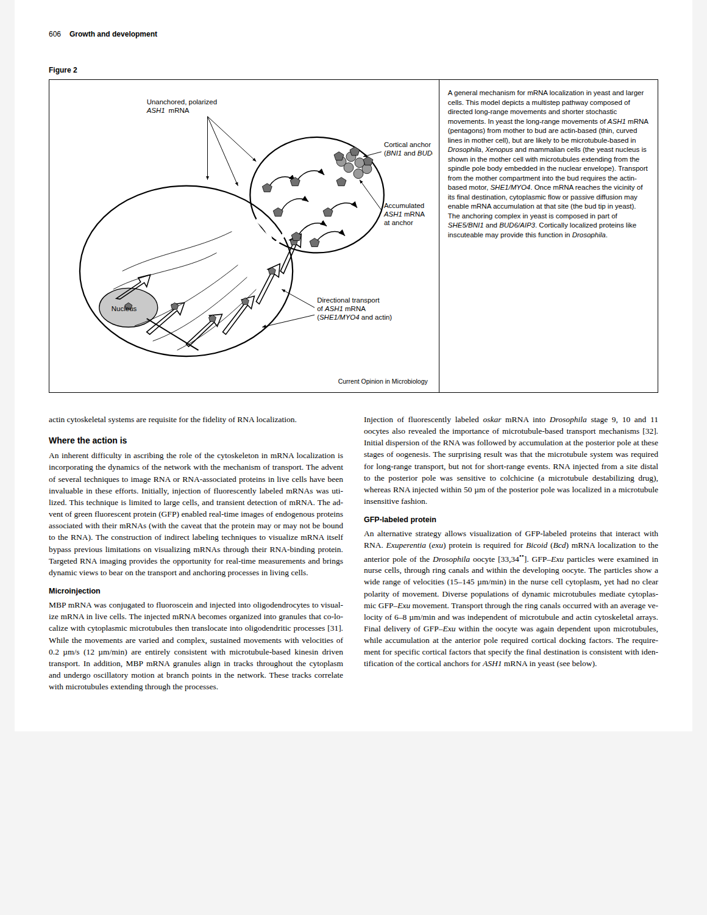606 Growth and development
Figure 2
Unanchored, polarized ASH1 mRNA Cortical anchor (BNI1 and BUD6) Accumulated ASH1 mRNA at anchor Directional transport of ASH1 mRNA (SHE1/MYO4 and actin) Nucleus
Current Opinion in Microbiology
A general mechanism for mRNA localization in yeast and larger cells. This model depicts a multistep pathway composed of directed long-range movements and shorter stochastic movements. In yeast the long-range movements of ASH1 mRNA (pentagons) from mother to bud are actin-based (thin, curved lines in mother cell), but are likely to be microtubule-based in Drosophila, Xenopus and mammalian cells (the yeast nucleus is shown in the mother cell with microtubules extending from the spindle pole body embedded in the nuclear envelope). Transport from the mother compartment into the bud requires the actin-based motor, SHE1/MYO4. Once mRNA reaches the vicinity of its final destination, cytoplasmic flow or passive diffusion may enable mRNA accumulation at that site (the bud tip in yeast). The anchoring complex in yeast is composed in part of SHE5/BNI1 and BUD6/AIP3. Cortically localized proteins like inscuteable may provide this function in Drosophila.
actin cytoskeletal systems are requisite for the fidelity of RNA localization.
Where the action is
An inherent difficulty in ascribing the role of the cytoskeleton in mRNA localization is incorporating the dynamics of the network with the mechanism of transport. The advent of several techniques to image RNA or RNA-associated proteins in live cells have been invaluable in these efforts. Initially, injection of fluorescently labeled mRNAs was utilized. This technique is limited to large cells, and transient detection of mRNA. The advent of green fluorescent protein (GFP) enabled real-time images of endogenous proteins associated with their mRNAs (with the caveat that the protein may or may not be bound to the RNA). The construction of indirect labeling techniques to visualize mRNA itself bypass previous limitations on visualizing mRNAs through their RNA-binding protein. Targeted RNA imaging provides the opportunity for real-time measurements and brings dynamic views to bear on the transport and anchoring processes in living cells.
Microinjection
MBP mRNA was conjugated to fluoroscein and injected into oligodendrocytes to visualize mRNA in live cells. The injected mRNA becomes organized into granules that co-localize with cytoplasmic microtubules then translocate into oligodendritic processes [31]. While the movements are varied and complex, sustained movements with velocities of 0.2 µm/s (12 µm/min) are entirely consistent with microtubule-based kinesin driven transport. In addition, MBP mRNA granules align in tracks throughout the cytoplasm and undergo oscillatory motion at branch points in the network. These tracks correlate with microtubules extending through the processes.
Injection of fluorescently labeled oskar mRNA into Drosophila stage 9, 10 and 11 oocytes also revealed the importance of microtubule-based transport mechanisms [32]. Initial dispersion of the RNA was followed by accumulation at the posterior pole at these stages of oogenesis. The surprising result was that the microtubule system was required for long-range transport, but not for short-range events. RNA injected from a site distal to the posterior pole was sensitive to colchicine (a microtubule destabilizing drug), whereas RNA injected within 50 µm of the posterior pole was localized in a microtubule insensitive fashion.
GFP-labeled protein
An alternative strategy allows visualization of GFP-labeled proteins that interact with RNA. Exuperentia (exu) protein is required for Bicoid (Bcd) mRNA localization to the anterior pole of the Drosophila oocyte [33,34••]. GFP–Exu particles were examined in nurse cells, through ring canals and within the developing oocyte. The particles show a wide range of velocities (15–145 µm/min) in the nurse cell cytoplasm, yet had no clear polarity of movement. Diverse populations of dynamic microtubules mediate cytoplasmic GFP–Exu movement. Transport through the ring canals occurred with an average velocity of 6–8 µm/min and was independent of microtubule and actin cytoskeletal arrays. Final delivery of GFP–Exu within the oocyte was again dependent upon microtubules, while accumulation at the anterior pole required cortical docking factors. The requirement for specific cortical factors that specify the final destination is consistent with identification of the cortical anchors for ASH1 mRNA in yeast (see below).